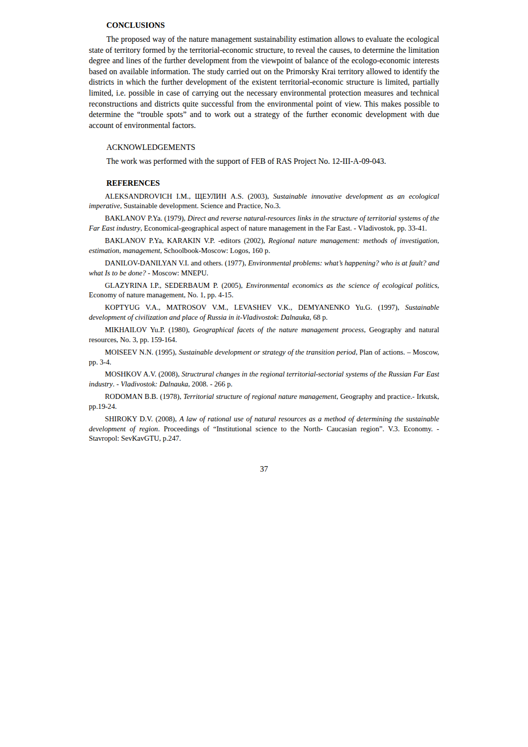CONCLUSIONS
The proposed way of the nature management sustainability estimation allows to evaluate the ecological state of territory formed by the territorial-economic structure, to reveal the causes, to determine the limitation degree and lines of the further development from the viewpoint of balance of the ecologo-economic interests based on available information. The study carried out on the Primorsky Krai territory allowed to identify the districts in which the further development of the existent territorial-economic structure is limited, partially limited, i.e. possible in case of carrying out the necessary environmental protection measures and technical reconstructions and districts quite successful from the environmental point of view. This makes possible to determine the “trouble spots” and to work out a strategy of the further economic development with due account of environmental factors.
ACKNOWLEDGEMENTS
The work was performed with the support of FEB of RAS Project No. 12-III-A-09-043.
REFERENCES
ALEKSANDROVICH I.M., ЩЕУЛИН A.S. (2003), Sustainable innovative development as an ecological imperative, Sustainable development. Science and Practice, No.3.
BAKLANOV P.Ya. (1979), Direct and reverse natural-resources links in the structure of territorial systems of the Far East industry, Economical-geographical aspect of nature management in the Far East. - Vladivostok, pp. 33-41.
BAKLANOV P.Ya, KARAKIN V.P. -editors (2002), Regional nature management: methods of investigation, estimation, management, Schoolbook-Moscow: Logos, 160 p.
DANILOV-DANILYAN V.I. and others. (1977), Environmental problems: what’s happening? who is at fault? and what Is to be done? - Moscow: MNEPU.
GLAZYRINA I.P., SEDERBAUM P. (2005), Environmental economics as the science of ecological politics, Economy of nature management, No. 1, pp. 4-15.
KOPTYUG V.A., MATROSOV V.M., LEVASHEV V.K., DEMYANENKO Yu.G. (1997), Sustainable development of civilization and place of Russia in it-Vladivostok: Dalnauka, 68 p.
MIKHAILOV Yu.P. (1980), Geographical facets of the nature management process, Geography and natural resources, No. 3, pp. 159-164.
MOISEEV N.N. (1995), Sustainable development or strategy of the transition period, Plan of actions. – Moscow, pp. 3-4.
MOSHKOV A.V. (2008), Structrural changes in the regional territorial-sectorial systems of the Russian Far East industry. - Vladivostok: Dalnauka, 2008. - 266 p.
RODOMAN B.B. (1978), Territorial structure of regional nature management, Geography and practice.- Irkutsk, pp.19-24.
SHIROKY D.V. (2008), A law of rational use of natural resources as a method of determining the sustainable development of region. Proceedings of “Institutional science to the North- Caucasian region”. V.3. Economy. - Stavropol: SevKavGTU, p.247.
37